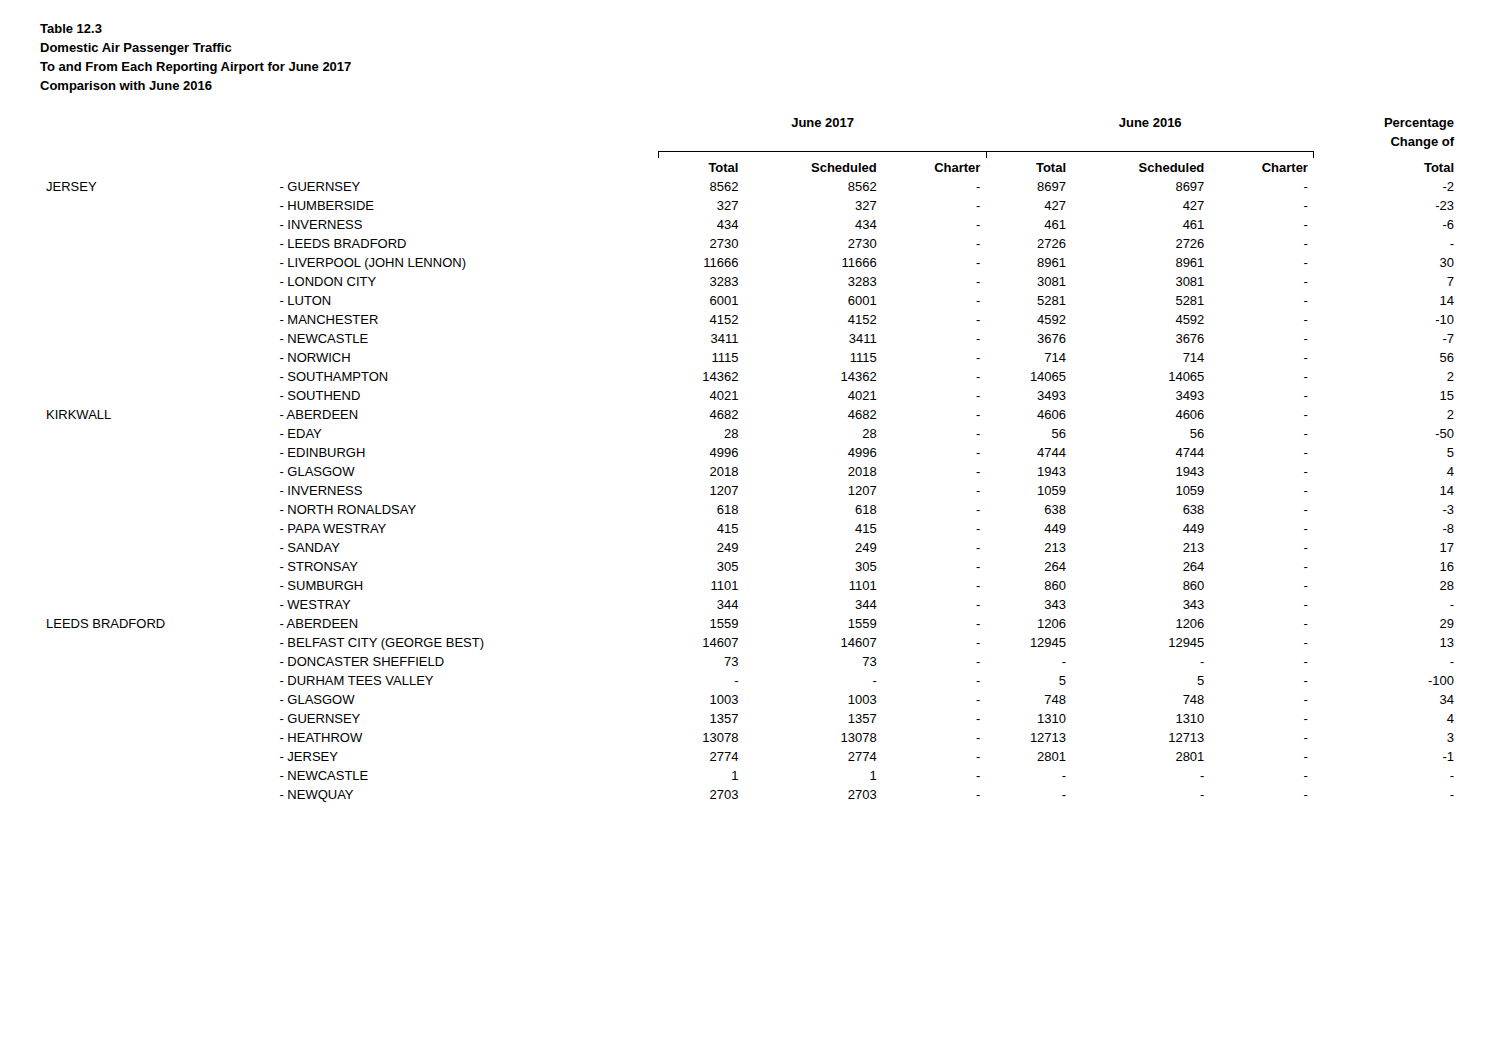Table 12.3
Domestic Air Passenger Traffic
To and From Each Reporting Airport for June 2017
Comparison with June 2016
| | | June 2017 | June 2016 | Percentage |
| --- | --- | --- | --- | --- |
| | | | | Change of |
| | | Total | Scheduled | Charter | Total | Scheduled | Charter | Total |
| JERSEY | - GUERNSEY | 8562 | 8562 | - | 8697 | 8697 | - | -2 |
| | - HUMBERSIDE | 327 | 327 | - | 427 | 427 | - | -23 |
| | - INVERNESS | 434 | 434 | - | 461 | 461 | - | -6 |
| | - LEEDS BRADFORD | 2730 | 2730 | - | 2726 | 2726 | - | - |
| | - LIVERPOOL (JOHN LENNON) | 11666 | 11666 | - | 8961 | 8961 | - | 30 |
| | - LONDON CITY | 3283 | 3283 | - | 3081 | 3081 | - | 7 |
| | - LUTON | 6001 | 6001 | - | 5281 | 5281 | - | 14 |
| | - MANCHESTER | 4152 | 4152 | - | 4592 | 4592 | - | -10 |
| | - NEWCASTLE | 3411 | 3411 | - | 3676 | 3676 | - | -7 |
| | - NORWICH | 1115 | 1115 | - | 714 | 714 | - | 56 |
| | - SOUTHAMPTON | 14362 | 14362 | - | 14065 | 14065 | - | 2 |
| | - SOUTHEND | 4021 | 4021 | - | 3493 | 3493 | - | 15 |
| KIRKWALL | - ABERDEEN | 4682 | 4682 | - | 4606 | 4606 | - | 2 |
| | - EDAY | 28 | 28 | - | 56 | 56 | - | -50 |
| | - EDINBURGH | 4996 | 4996 | - | 4744 | 4744 | - | 5 |
| | - GLASGOW | 2018 | 2018 | - | 1943 | 1943 | - | 4 |
| | - INVERNESS | 1207 | 1207 | - | 1059 | 1059 | - | 14 |
| | - NORTH RONALDSAY | 618 | 618 | - | 638 | 638 | - | -3 |
| | - PAPA WESTRAY | 415 | 415 | - | 449 | 449 | - | -8 |
| | - SANDAY | 249 | 249 | - | 213 | 213 | - | 17 |
| | - STRONSAY | 305 | 305 | - | 264 | 264 | - | 16 |
| | - SUMBURGH | 1101 | 1101 | - | 860 | 860 | - | 28 |
| | - WESTRAY | 344 | 344 | - | 343 | 343 | - | - |
| LEEDS BRADFORD | - ABERDEEN | 1559 | 1559 | - | 1206 | 1206 | - | 29 |
| | - BELFAST CITY (GEORGE BEST) | 14607 | 14607 | - | 12945 | 12945 | - | 13 |
| | - DONCASTER SHEFFIELD | 73 | 73 | - | - | - | - | - |
| | - DURHAM TEES VALLEY | - | - | - | 5 | 5 | - | -100 |
| | - GLASGOW | 1003 | 1003 | - | 748 | 748 | - | 34 |
| | - GUERNSEY | 1357 | 1357 | - | 1310 | 1310 | - | 4 |
| | - HEATHROW | 13078 | 13078 | - | 12713 | 12713 | - | 3 |
| | - JERSEY | 2774 | 2774 | - | 2801 | 2801 | - | -1 |
| | - NEWCASTLE | 1 | 1 | - | - | - | - | - |
| | - NEWQUAY | 2703 | 2703 | - | - | - | - | - |